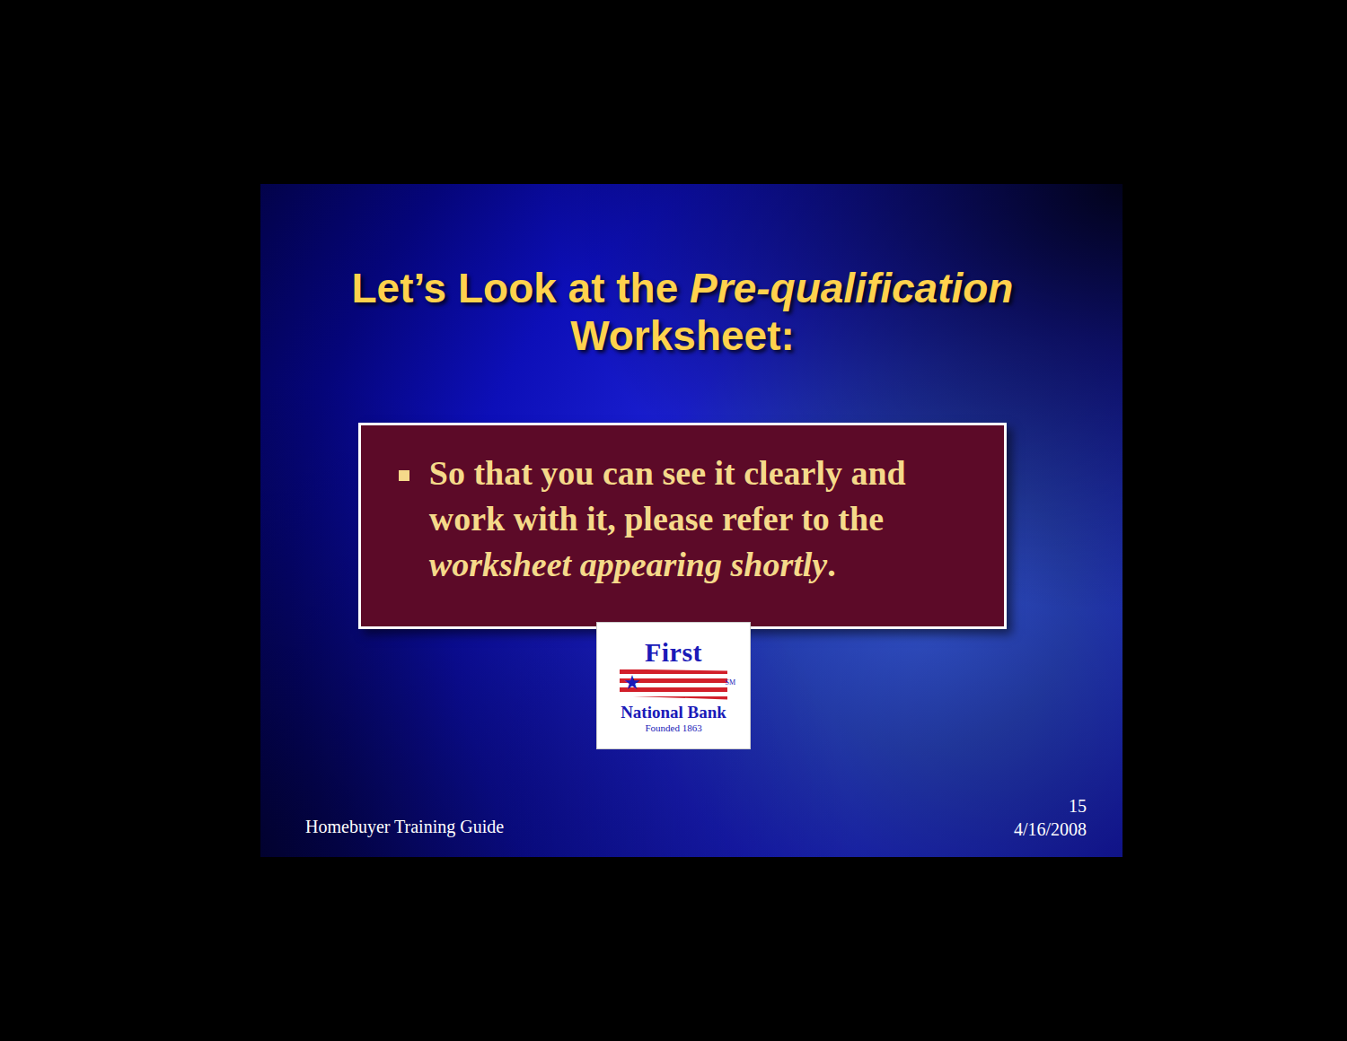Let’s Look at the Pre-qualification
Worksheet:
So that you can see it clearly and work with it, please refer to the worksheet appearing shortly.
First
★
National Bank
Founded 1863
SM
Homebuyer Training Guide
15 4/16/2008